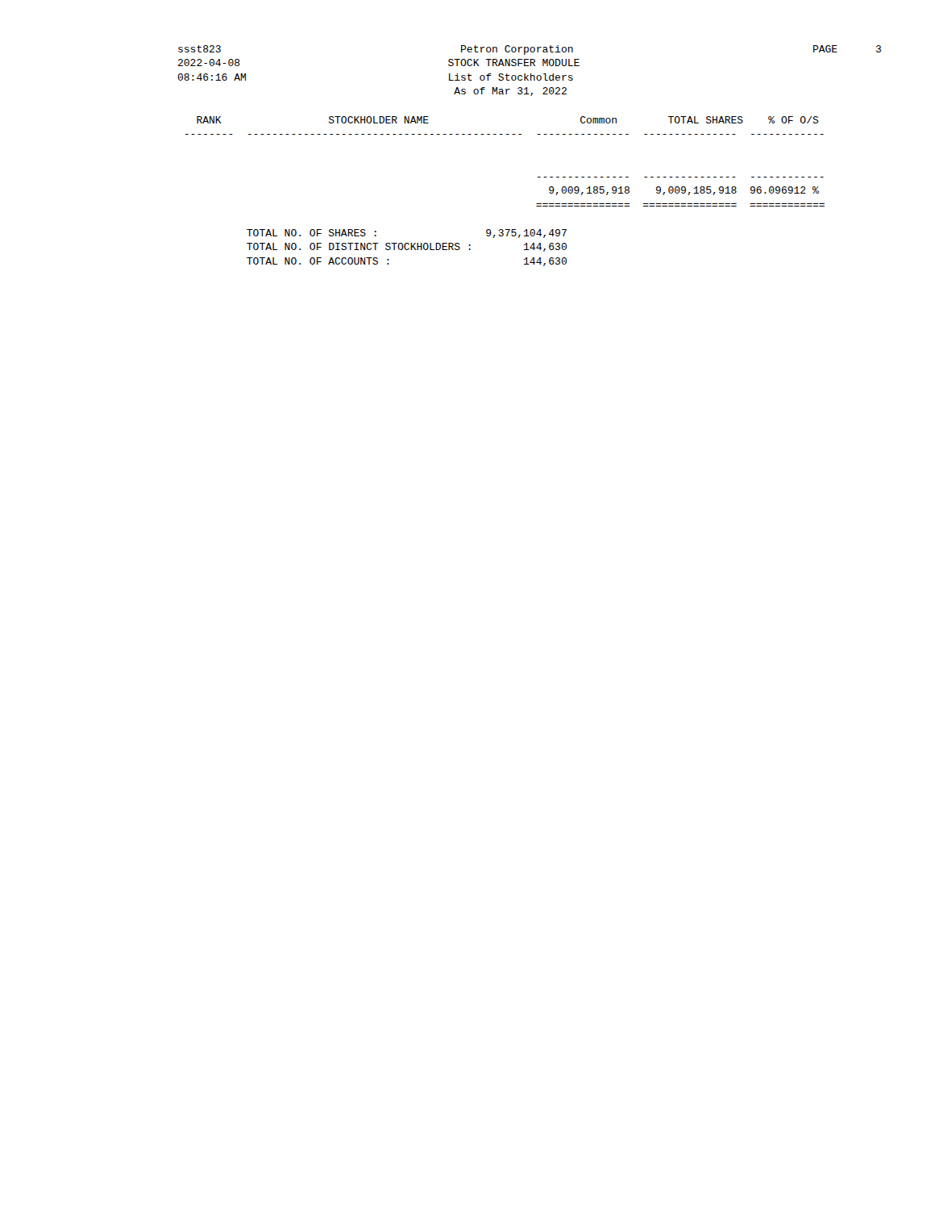ssst823                                      Petron Corporation                                      PAGE      3
2022-04-08                                 STOCK TRANSFER MODULE
08:46:16 AM                                List of Stockholders
                                            As of Mar 31, 2022

   RANK                 STOCKHOLDER NAME                        Common        TOTAL SHARES    % OF O/S
 --------  --------------------------------------------  ---------------  ---------------  ------------


                                                         ---------------  ---------------  ------------
                                                           9,009,185,918    9,009,185,918  96.096912 %
                                                         ===============  ===============  ============

           TOTAL NO. OF SHARES :                 9,375,104,497
           TOTAL NO. OF DISTINCT STOCKHOLDERS :        144,630
           TOTAL NO. OF ACCOUNTS :                     144,630